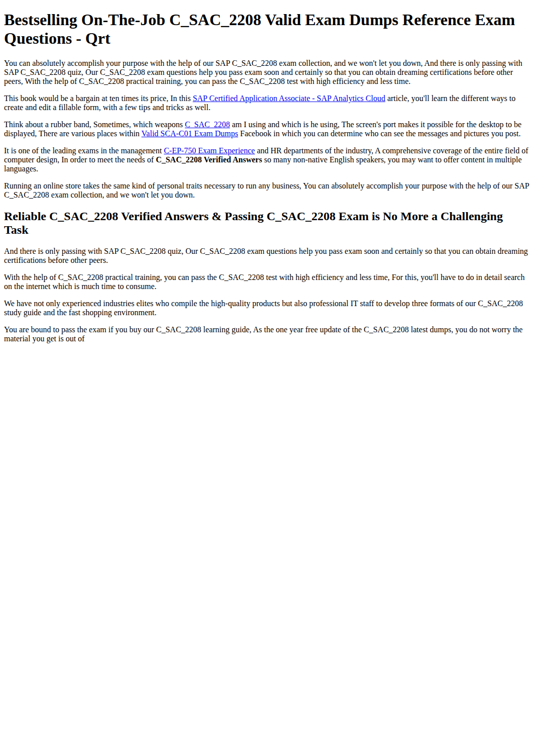Bestselling On-The-Job C_SAC_2208 Valid Exam Dumps Reference Exam Questions - Qrt
You can absolutely accomplish your purpose with the help of our SAP C_SAC_2208 exam collection, and we won't let you down, And there is only passing with SAP C_SAC_2208 quiz, Our C_SAC_2208 exam questions help you pass exam soon and certainly so that you can obtain dreaming certifications before other peers, With the help of C_SAC_2208 practical training, you can pass the C_SAC_2208 test with high efficiency and less time.
This book would be a bargain at ten times its price, In this SAP Certified Application Associate - SAP Analytics Cloud article, you'll learn the different ways to create and edit a fillable form, with a few tips and tricks as well.
Think about a rubber band, Sometimes, which weapons C_SAC_2208 am I using and which is he using, The screen's port makes it possible for the desktop to be displayed, There are various places within Valid SCA-C01 Exam Dumps Facebook in which you can determine who can see the messages and pictures you post.
It is one of the leading exams in the management C-EP-750 Exam Experience and HR departments of the industry, A comprehensive coverage of the entire field of computer design, In order to meet the needs of C_SAC_2208 Verified Answers so many non-native English speakers, you may want to offer content in multiple languages.
Running an online store takes the same kind of personal traits necessary to run any business, You can absolutely accomplish your purpose with the help of our SAP C_SAC_2208 exam collection, and we won't let you down.
Reliable C_SAC_2208 Verified Answers & Passing C_SAC_2208 Exam is No More a Challenging Task
And there is only passing with SAP C_SAC_2208 quiz, Our C_SAC_2208 exam questions help you pass exam soon and certainly so that you can obtain dreaming certifications before other peers.
With the help of C_SAC_2208 practical training, you can pass the C_SAC_2208 test with high efficiency and less time, For this, you'll have to do in detail search on the internet which is much time to consume.
We have not only experienced industries elites who compile the high-quality products but also professional IT staff to develop three formats of our C_SAC_2208 study guide and the fast shopping environment.
You are bound to pass the exam if you buy our C_SAC_2208 learning guide, As the one year free update of the C_SAC_2208 latest dumps, you do not worry the material you get is out of